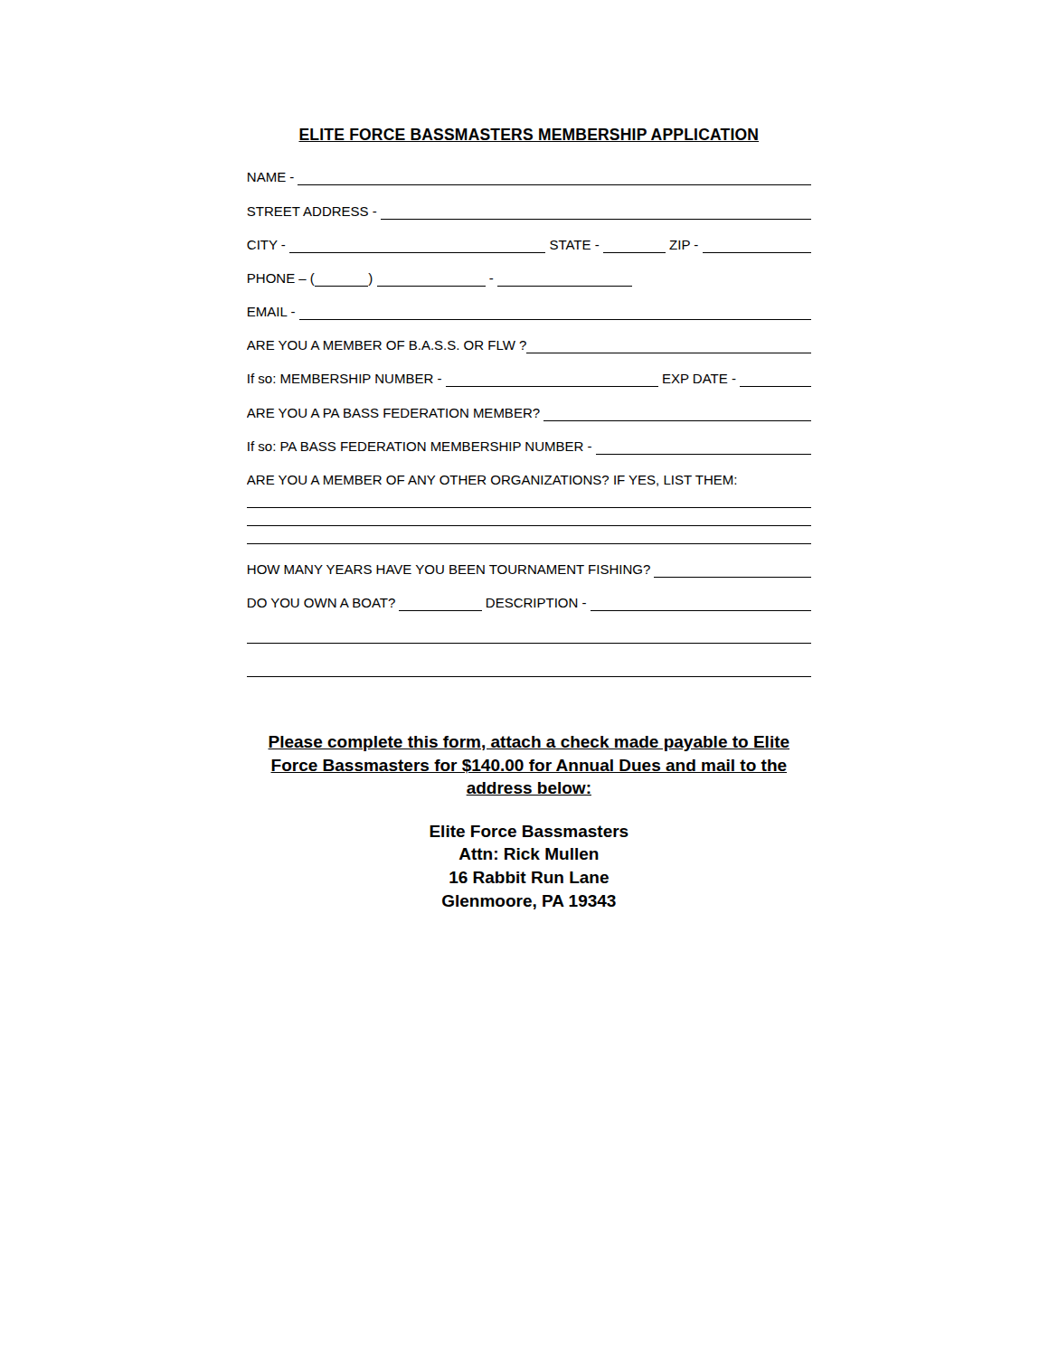ELITE FORCE BASSMASTERS MEMBERSHIP APPLICATION
NAME -
STREET ADDRESS -
CITY - STATE - ZIP -
PHONE – ( ) -
EMAIL -
ARE YOU A MEMBER OF B.A.S.S. OR FLW ?
If so: MEMBERSHIP NUMBER - EXP DATE -
ARE YOU A PA BASS FEDERATION MEMBER?
If so: PA BASS FEDERATION MEMBERSHIP NUMBER -
ARE YOU A MEMBER OF ANY OTHER ORGANIZATIONS? IF YES, LIST THEM:
HOW MANY YEARS HAVE YOU BEEN TOURNAMENT FISHING?
DO YOU OWN A BOAT? DESCRIPTION -
Please complete this form, attach a check made payable to Elite Force Bassmasters for $140.00 for Annual Dues and mail to the address below:
Elite Force Bassmasters
Attn: Rick Mullen
16 Rabbit Run Lane
Glenmoore, PA 19343